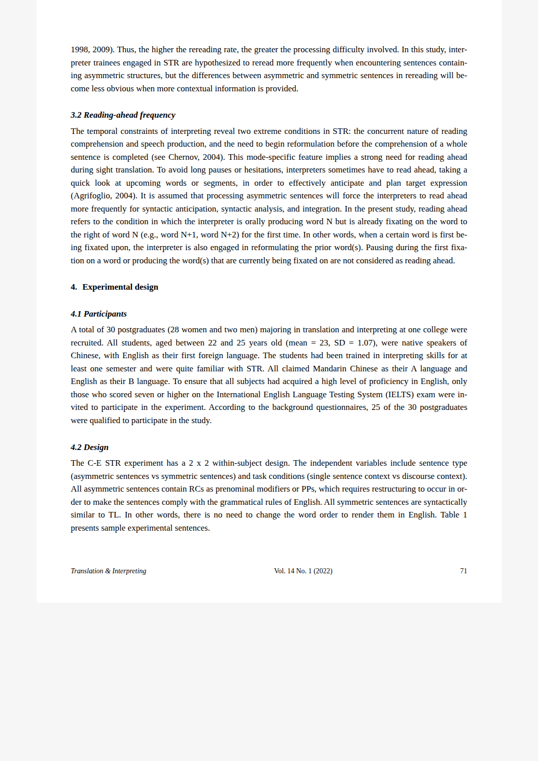1998, 2009). Thus, the higher the rereading rate, the greater the processing difficulty involved. In this study, interpreter trainees engaged in STR are hypothesized to reread more frequently when encountering sentences containing asymmetric structures, but the differences between asymmetric and symmetric sentences in rereading will become less obvious when more contextual information is provided.
3.2 Reading-ahead frequency
The temporal constraints of interpreting reveal two extreme conditions in STR: the concurrent nature of reading comprehension and speech production, and the need to begin reformulation before the comprehension of a whole sentence is completed (see Chernov, 2004). This mode-specific feature implies a strong need for reading ahead during sight translation. To avoid long pauses or hesitations, interpreters sometimes have to read ahead, taking a quick look at upcoming words or segments, in order to effectively anticipate and plan target expression (Agrifoglio, 2004). It is assumed that processing asymmetric sentences will force the interpreters to read ahead more frequently for syntactic anticipation, syntactic analysis, and integration. In the present study, reading ahead refers to the condition in which the interpreter is orally producing word N but is already fixating on the word to the right of word N (e.g., word N+1, word N+2) for the first time. In other words, when a certain word is first being fixated upon, the interpreter is also engaged in reformulating the prior word(s). Pausing during the first fixation on a word or producing the word(s) that are currently being fixated on are not considered as reading ahead.
4. Experimental design
4.1 Participants
A total of 30 postgraduates (28 women and two men) majoring in translation and interpreting at one college were recruited. All students, aged between 22 and 25 years old (mean = 23, SD = 1.07), were native speakers of Chinese, with English as their first foreign language. The students had been trained in interpreting skills for at least one semester and were quite familiar with STR. All claimed Mandarin Chinese as their A language and English as their B language. To ensure that all subjects had acquired a high level of proficiency in English, only those who scored seven or higher on the International English Language Testing System (IELTS) exam were invited to participate in the experiment. According to the background questionnaires, 25 of the 30 postgraduates were qualified to participate in the study.
4.2 Design
The C-E STR experiment has a 2 x 2 within-subject design. The independent variables include sentence type (asymmetric sentences vs symmetric sentences) and task conditions (single sentence context vs discourse context). All asymmetric sentences contain RCs as prenominal modifiers or PPs, which requires restructuring to occur in order to make the sentences comply with the grammatical rules of English. All symmetric sentences are syntactically similar to TL. In other words, there is no need to change the word order to render them in English. Table 1 presents sample experimental sentences.
Translation & Interpreting Vol. 14 No. 1 (2022) 71